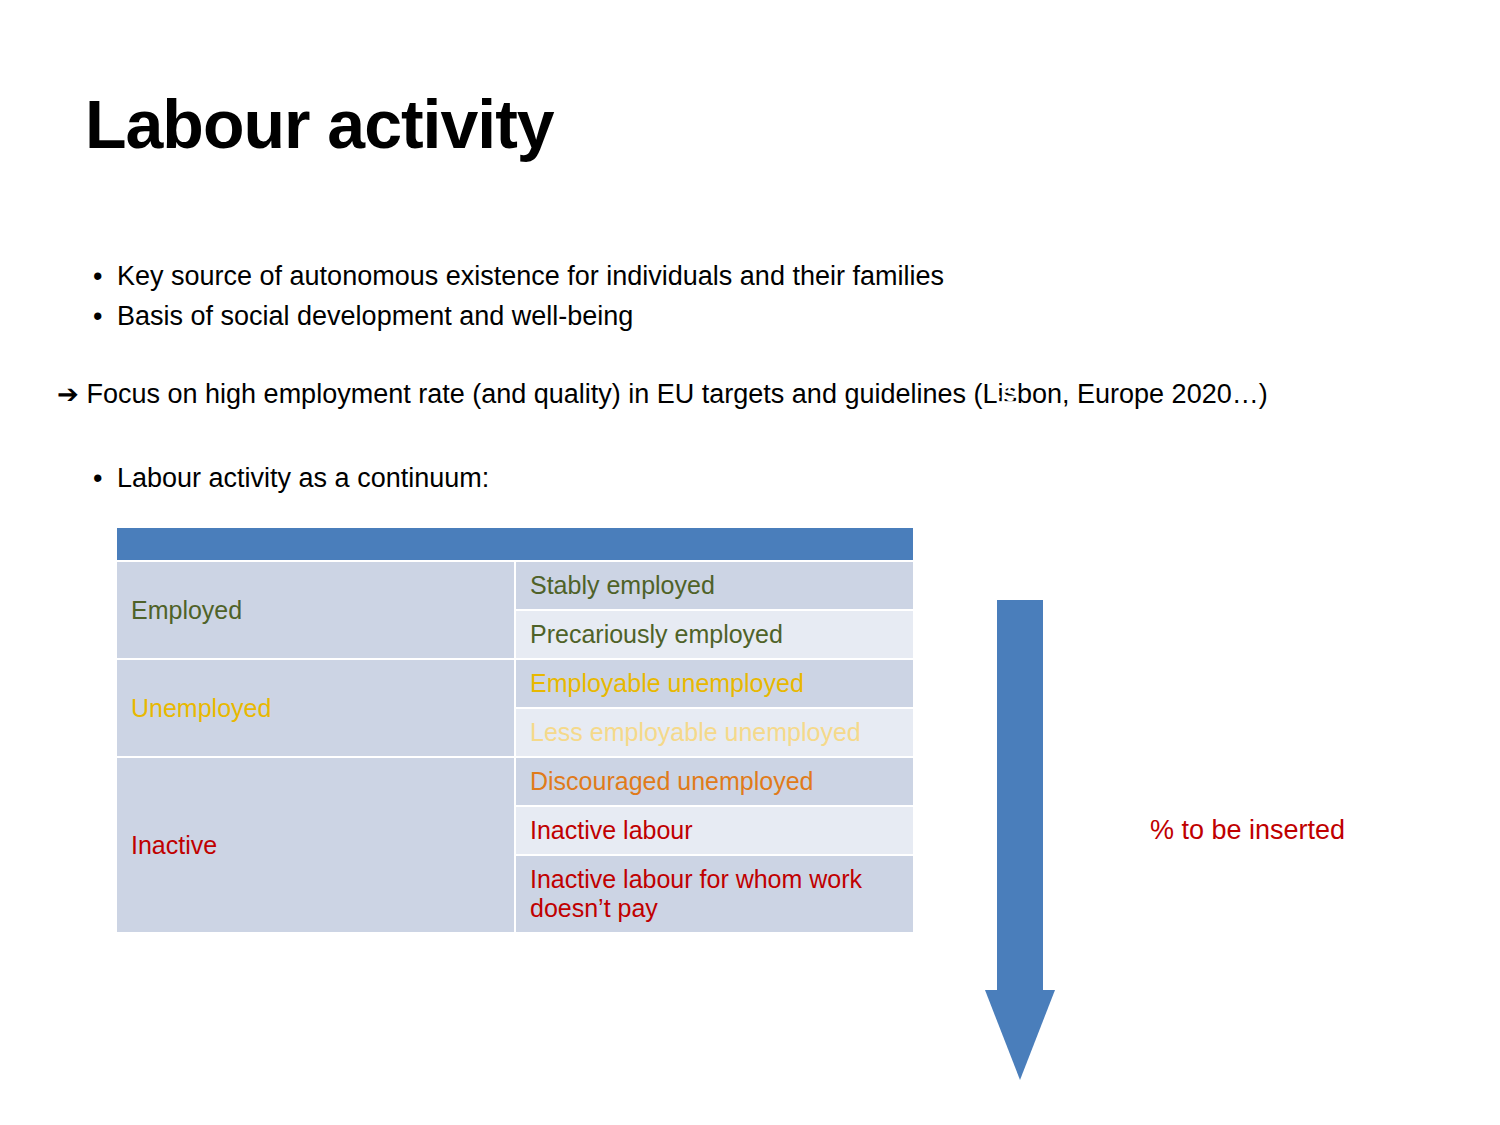Labour activity
Key source of autonomous existence for individuals and their families
Basis of social development and well-being
➔ Focus on high employment rate (and quality) in EU targets and guidelines (Lisbon, Europe 2020…)
Labour activity as a continuum:
| Employed | Stably employed |
| Precariously employed |
| Unemployed | Employable unemployed |
| Less employable unemployed |
| Inactive | Discouraged unemployed |
| Inactive labour |
| Inactive labour for whom work doesn’t pay |
Labour market distance
% to be inserted